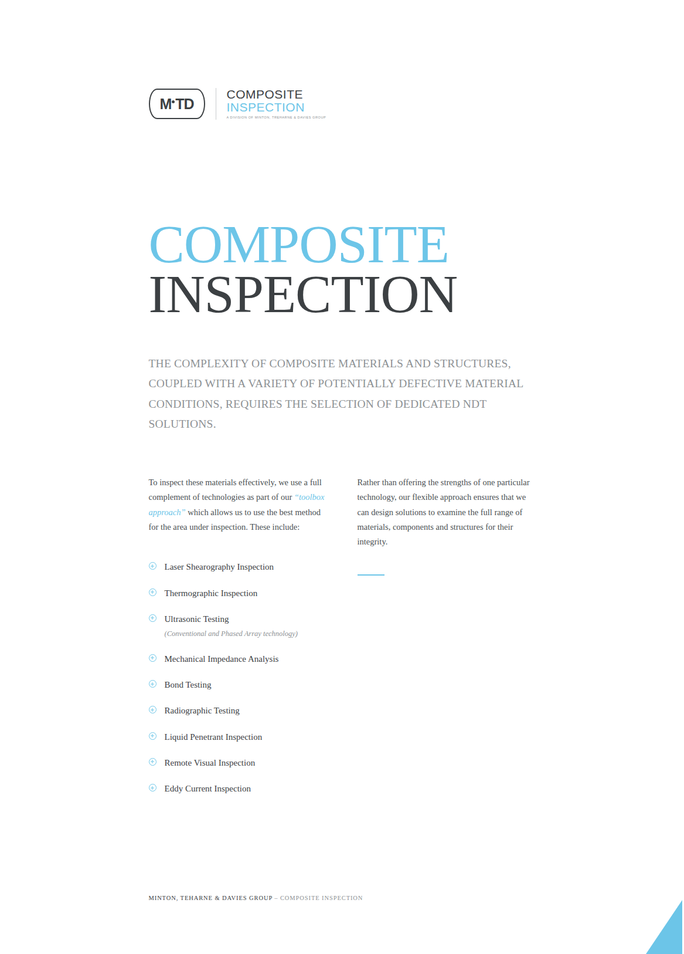M TD
COMPOSITE
INSPECTION
A division of Minton, Treharne & Davies Group
COMPOSITE INSPECTION
The complexity of composite materials and structures, coupled with a variety of potentially defective material conditions, requires the selection of dedicated NDT solutions.
To inspect these materials effectively, we use a full complement of technologies as part of our “toolbox approach” which allows us to use the best method for the area under inspection. These include:
Laser Shearography Inspection
Thermographic Inspection
Ultrasonic Testing (Conventional and Phased Array technology)
Mechanical Impedance Analysis
Bond Testing
Radiographic Testing
Liquid Penetrant Inspection
Remote Visual Inspection
Eddy Current Inspection
Rather than offering the strengths of one particular technology, our flexible approach ensures that we can design solutions to examine the full range of materials, components and structures for their integrity.
Minton, Teharne & Davies Group – Composite Inspection